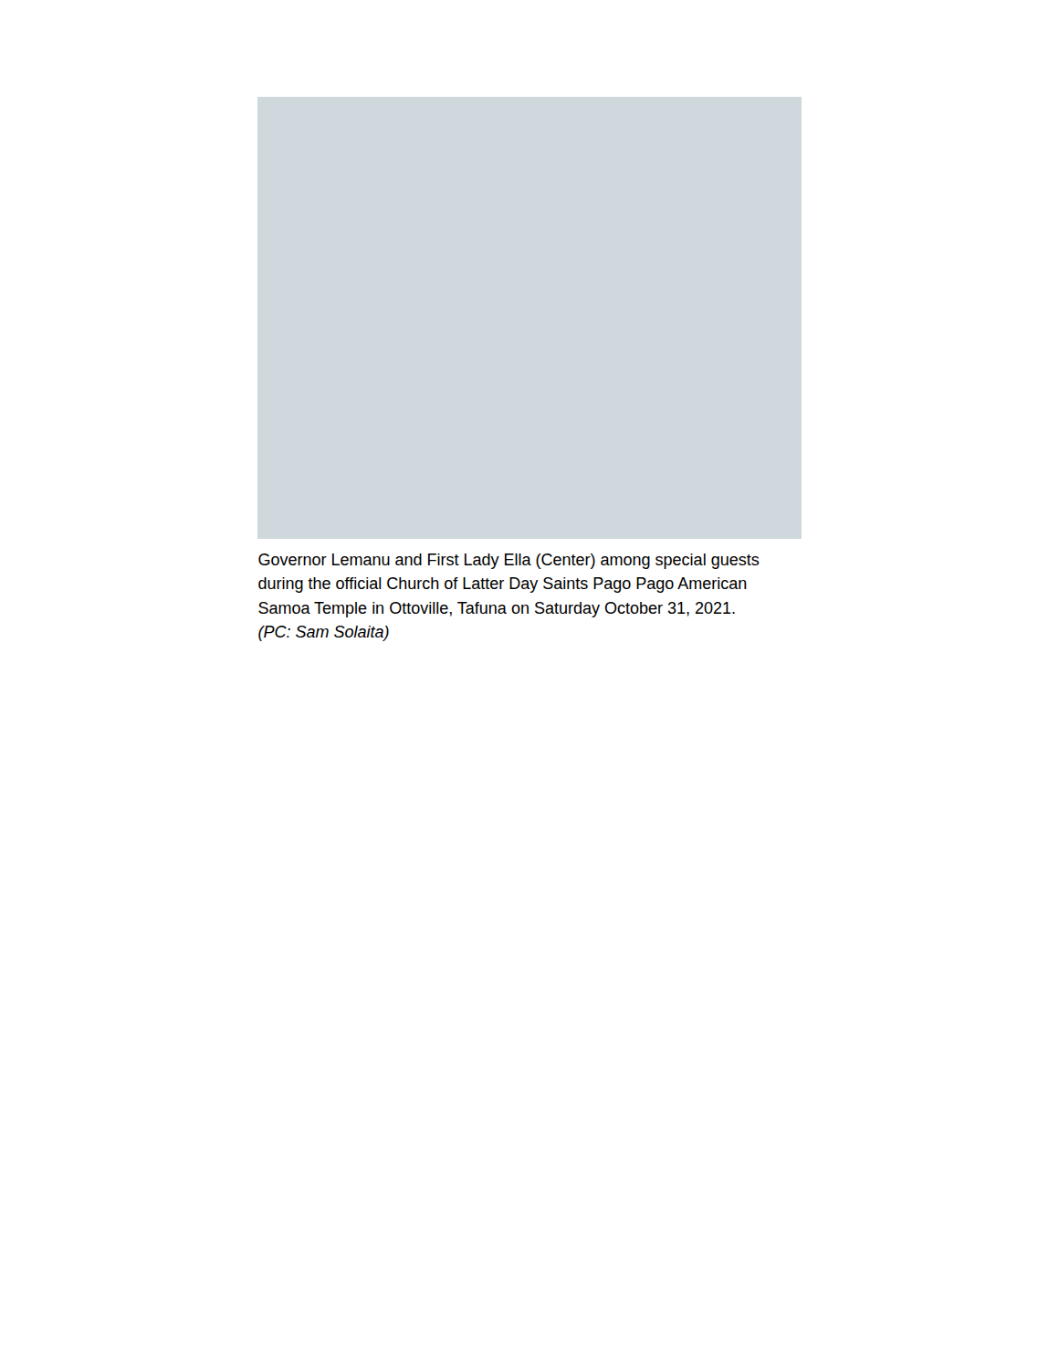Governor Lemanu and First Lady Ella (Center) among special guests during the official Church of Latter Day Saints Pago Pago American Samoa Temple in Ottoville, Tafuna on Saturday October 31, 2021. (PC: Sam Solaita)